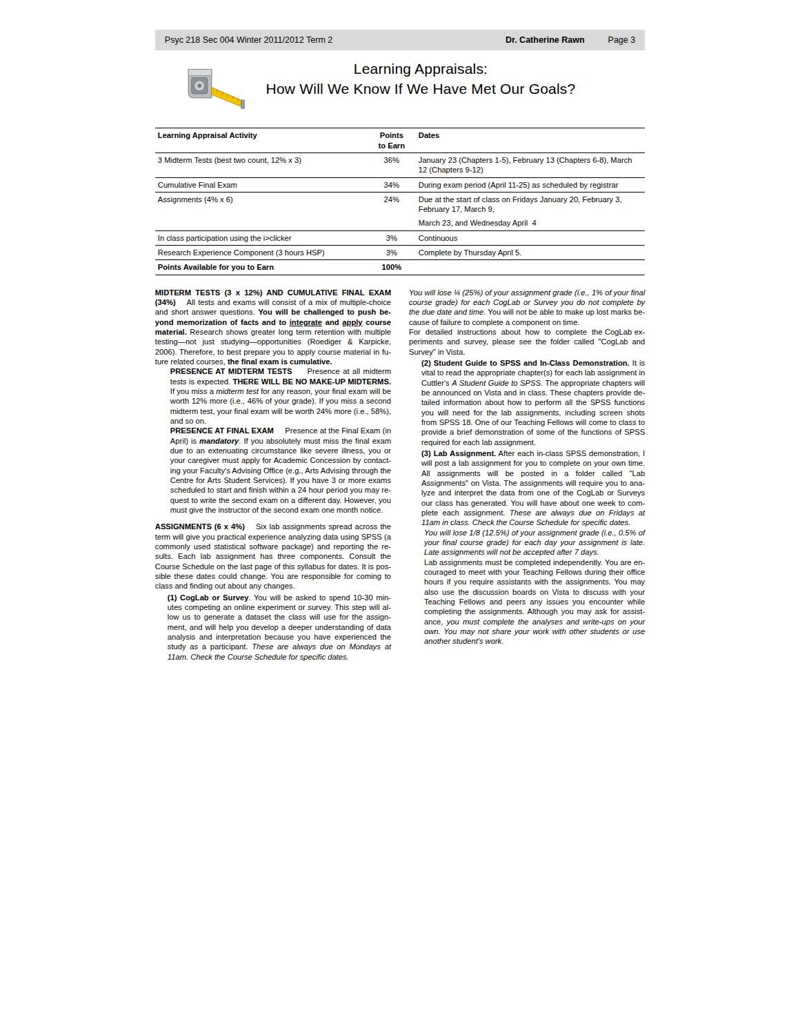Psyc 218 Sec 004 Winter 2011/2012 Term 2
Dr. Catherine Rawn Page 3
Learning Appraisals:
How Will We Know If We Have Met Our Goals?
| Learning Appraisal Activity | Points | Dates |
| --- | --- | --- |
| | to Earn | |
| 3 Midterm Tests (best two count, 12% x 3) | 36% | January 23 (Chapters 1-5), February 13 (Chapters 6-8), March 12 (Chapters 9-12) |
| Cumulative Final Exam | 34% | During exam period (April 11-25) as scheduled by registrar |
| Assignments (4% x 6) | 24% | Due at the start of class on Fridays January 20, February 3, February 17, March 9, |
| | | March 23, and Wednesday April 4 |
| In class participation using the i>clicker | 3% | Continuous |
| Research Experience Component (3 hours HSP) | 3% | Complete by Thursday April 5. |
| Points Available for you to Earn | 100% | |
MIDTERM TESTS (3 x 12%) AND CUMULATIVE FINAL EXAM (34%) All tests and exams will consist of a mix of multiple-choice and short answer questions. You will be challenged to push beyond memorization of facts and to integrate and apply course material. Research shows greater long term retention with multiple testing—not just studying—opportunities (Roediger & Karpicke, 2006). Therefore, to best prepare you to apply course material in future related courses, the final exam is cumulative.
PRESENCE AT MIDTERM TESTS Presence at all midterm tests is expected. THERE WILL BE NO MAKE-UP MIDTERMS. If you miss a midterm test for any reason, your final exam will be worth 12% more (i.e., 46% of your grade). If you miss a second midterm test, your final exam will be worth 24% more (i.e., 58%), and so on.
PRESENCE AT FINAL EXAM Presence at the Final Exam (in April) is mandatory. If you absolutely must miss the final exam due to an extenuating circumstance like severe illness, you or your caregiver must apply for Academic Concession by contacting your Faculty's Advising Office (e.g., Arts Advising through the Centre for Arts Student Services). If you have 3 or more exams scheduled to start and finish within a 24 hour period you may request to write the second exam on a different day. However, you must give the instructor of the second exam one month notice.
ASSIGNMENTS (6 x 4%) Six lab assignments spread across the term will give you practical experience analyzing data using SPSS (a commonly used statistical software package) and reporting the results. Each lab assignment has three components. Consult the Course Schedule on the last page of this syllabus for dates. It is possible these dates could change. You are responsible for coming to class and finding out about any changes.
(1) CogLab or Survey. You will be asked to spend 10-30 minutes competing an online experiment or survey. This step will allow us to generate a dataset the class will use for the assignment, and will help you develop a deeper understanding of data analysis and interpretation because you have experienced the study as a participant. These are always due on Mondays at 11am. Check the Course Schedule for specific dates.
You will lose ¼ (25%) of your assignment grade (i.e., 1% of your final course grade) for each CogLab or Survey you do not complete by the due date and time. You will not be able to make up lost marks because of failure to complete a component on time.
For detailed instructions about how to complete the CogLab experiments and survey, please see the folder called "CogLab and Survey" in Vista.
(2) Student Guide to SPSS and In-Class Demonstration. It is vital to read the appropriate chapter(s) for each lab assignment in Cuttler's A Student Guide to SPSS. The appropriate chapters will be announced on Vista and in class. These chapters provide detailed information about how to perform all the SPSS functions you will need for the lab assignments, including screen shots from SPSS 18. One of our Teaching Fellows will come to class to provide a brief demonstration of some of the functions of SPSS required for each lab assignment.
(3) Lab Assignment. After each in-class SPSS demonstration, I will post a lab assignment for you to complete on your own time. All assignments will be posted in a folder called "Lab Assignments" on Vista. The assignments will require you to analyze and interpret the data from one of the CogLab or Surveys our class has generated. You will have about one week to complete each assignment. These are always due on Fridays at 11am in class. Check the Course Schedule for specific dates.
You will lose 1/8 (12.5%) of your assignment grade (i.e., 0.5% of your final course grade) for each day your assignment is late. Late assignments will not be accepted after 7 days.
Lab assignments must be completed independently. You are encouraged to meet with your Teaching Fellows during their office hours if you require assistants with the assignments. You may also use the discussion boards on Vista to discuss with your Teaching Fellows and peers any issues you encounter while completing the assignments. Although you may ask for assistance, you must complete the analyses and write-ups on your own. You may not share your work with other students or use another student's work.